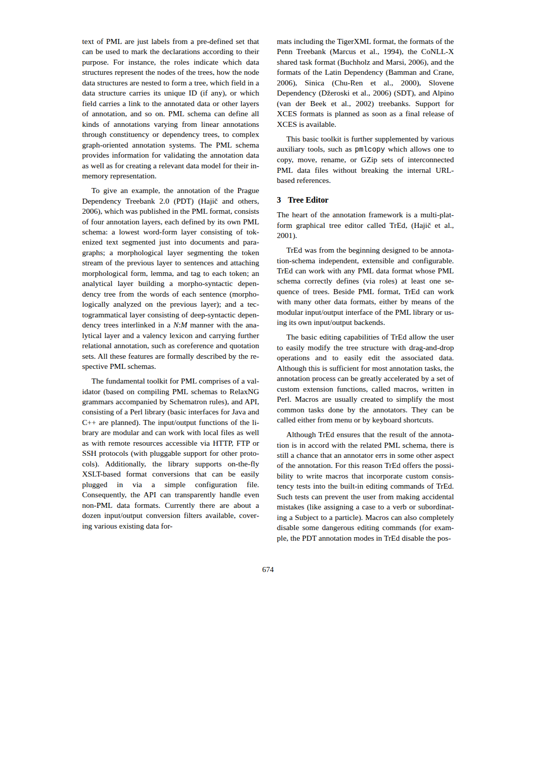text of PML are just labels from a pre-defined set that can be used to mark the declarations according to their purpose. For instance, the roles indicate which data structures represent the nodes of the trees, how the node data structures are nested to form a tree, which field in a data structure carries its unique ID (if any), or which field carries a link to the annotated data or other layers of annotation, and so on. PML schema can define all kinds of annotations varying from linear annotations through constituency or dependency trees, to complex graph-oriented annotation systems. The PML schema provides information for validating the annotation data as well as for creating a relevant data model for their in-memory representation.
To give an example, the annotation of the Prague Dependency Treebank 2.0 (PDT) (Hajič and others, 2006), which was published in the PML format, consists of four annotation layers, each defined by its own PML schema: a lowest word-form layer consisting of tokenized text segmented just into documents and paragraphs; a morphological layer segmenting the token stream of the previous layer to sentences and attaching morphological form, lemma, and tag to each token; an analytical layer building a morpho-syntactic dependency tree from the words of each sentence (morphologically analyzed on the previous layer); and a tectogrammatical layer consisting of deep-syntactic dependency trees interlinked in a N:M manner with the analytical layer and a valency lexicon and carrying further relational annotation, such as coreference and quotation sets. All these features are formally described by the respective PML schemas.
The fundamental toolkit for PML comprises of a validator (based on compiling PML schemas to RelaxNG grammars accompanied by Schematron rules), and API, consisting of a Perl library (basic interfaces for Java and C++ are planned). The input/output functions of the library are modular and can work with local files as well as with remote resources accessible via HTTP, FTP or SSH protocols (with pluggable support for other protocols). Additionally, the library supports on-the-fly XSLT-based format conversions that can be easily plugged in via a simple configuration file. Consequently, the API can transparently handle even non-PML data formats. Currently there are about a dozen input/output conversion filters available, covering various existing data for-
mats including the TigerXML format, the formats of the Penn Treebank (Marcus et al., 1994), the CoNLL-X shared task format (Buchholz and Marsi, 2006), and the formats of the Latin Dependency (Bamman and Crane, 2006), Sinica (Chu-Ren et al., 2000), Slovene Dependency (Džeroski et al., 2006) (SDT), and Alpino (van der Beek et al., 2002) treebanks. Support for XCES formats is planned as soon as a final release of XCES is available.
This basic toolkit is further supplemented by various auxiliary tools, such as pmlcopy which allows one to copy, move, rename, or GZip sets of interconnected PML data files without breaking the internal URL-based references.
3 Tree Editor
The heart of the annotation framework is a multi-platform graphical tree editor called TrEd, (Hajič et al., 2001).
TrEd was from the beginning designed to be annotation-schema independent, extensible and configurable. TrEd can work with any PML data format whose PML schema correctly defines (via roles) at least one sequence of trees. Beside PML format, TrEd can work with many other data formats, either by means of the modular input/output interface of the PML library or using its own input/output backends.
The basic editing capabilities of TrEd allow the user to easily modify the tree structure with drag-and-drop operations and to easily edit the associated data. Although this is sufficient for most annotation tasks, the annotation process can be greatly accelerated by a set of custom extension functions, called macros, written in Perl. Macros are usually created to simplify the most common tasks done by the annotators. They can be called either from menu or by keyboard shortcuts.
Although TrEd ensures that the result of the annotation is in accord with the related PML schema, there is still a chance that an annotator errs in some other aspect of the annotation. For this reason TrEd offers the possibility to write macros that incorporate custom consistency tests into the built-in editing commands of TrEd. Such tests can prevent the user from making accidental mistakes (like assigning a case to a verb or subordinating a Subject to a particle). Macros can also completely disable some dangerous editing commands (for example, the PDT annotation modes in TrEd disable the pos-
674